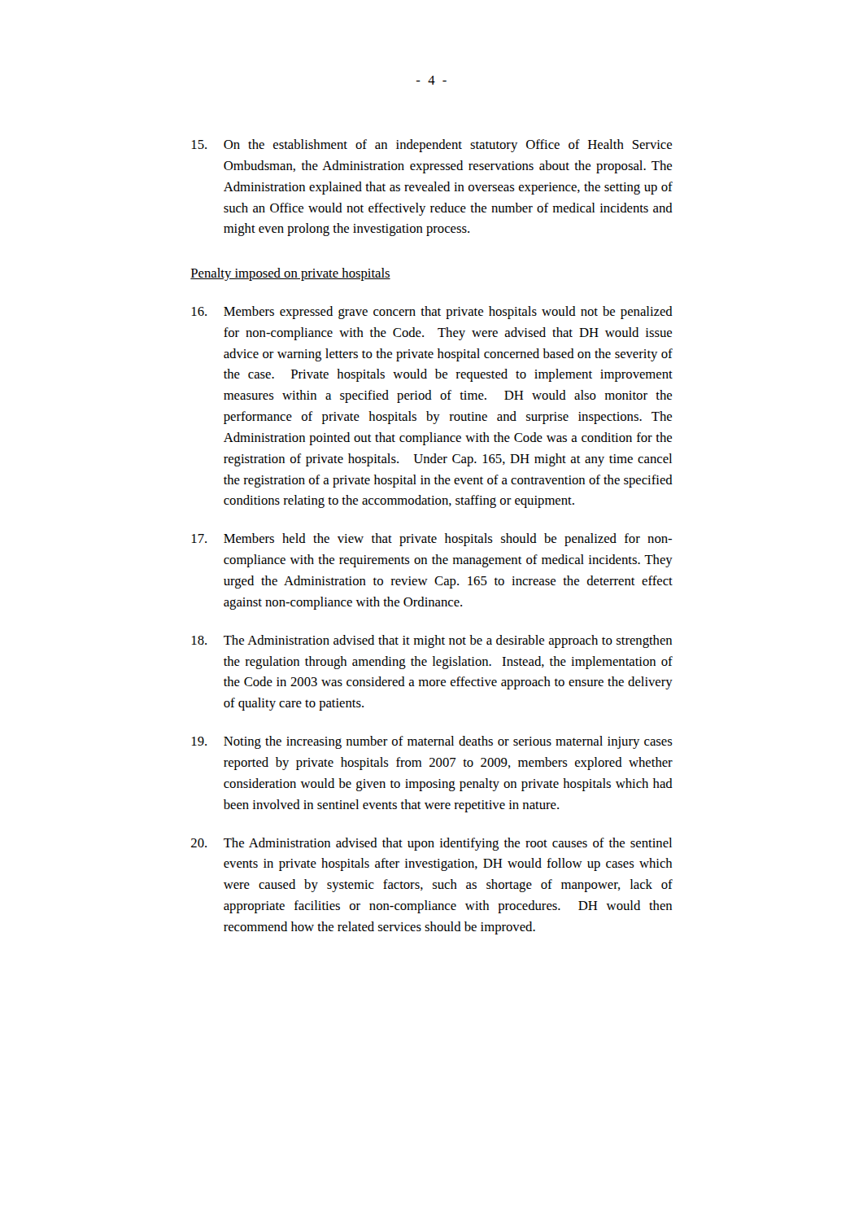- 4 -
15. On the establishment of an independent statutory Office of Health Service Ombudsman, the Administration expressed reservations about the proposal. The Administration explained that as revealed in overseas experience, the setting up of such an Office would not effectively reduce the number of medical incidents and might even prolong the investigation process.
Penalty imposed on private hospitals
16. Members expressed grave concern that private hospitals would not be penalized for non-compliance with the Code. They were advised that DH would issue advice or warning letters to the private hospital concerned based on the severity of the case. Private hospitals would be requested to implement improvement measures within a specified period of time. DH would also monitor the performance of private hospitals by routine and surprise inspections. The Administration pointed out that compliance with the Code was a condition for the registration of private hospitals. Under Cap. 165, DH might at any time cancel the registration of a private hospital in the event of a contravention of the specified conditions relating to the accommodation, staffing or equipment.
17. Members held the view that private hospitals should be penalized for non-compliance with the requirements on the management of medical incidents. They urged the Administration to review Cap. 165 to increase the deterrent effect against non-compliance with the Ordinance.
18. The Administration advised that it might not be a desirable approach to strengthen the regulation through amending the legislation. Instead, the implementation of the Code in 2003 was considered a more effective approach to ensure the delivery of quality care to patients.
19. Noting the increasing number of maternal deaths or serious maternal injury cases reported by private hospitals from 2007 to 2009, members explored whether consideration would be given to imposing penalty on private hospitals which had been involved in sentinel events that were repetitive in nature.
20. The Administration advised that upon identifying the root causes of the sentinel events in private hospitals after investigation, DH would follow up cases which were caused by systemic factors, such as shortage of manpower, lack of appropriate facilities or non-compliance with procedures. DH would then recommend how the related services should be improved.